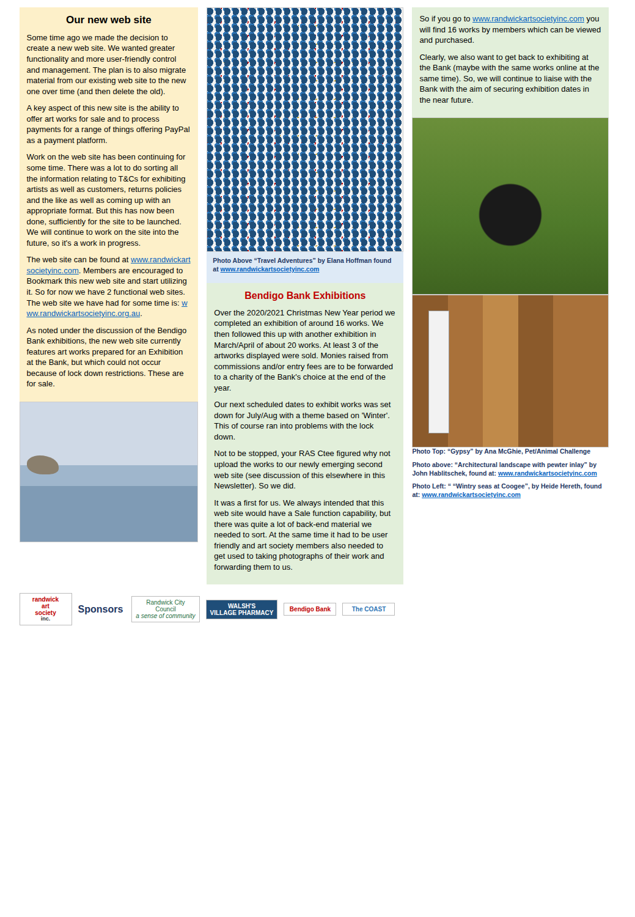Our new web site
Some time ago we made the decision to create a new web site. We wanted greater functionality and more user-friendly control and management. The plan is to also migrate material from our existing web site to the new one over time (and then delete the old).
A key aspect of this new site is the ability to offer art works for sale and to process payments for a range of things offering PayPal as a payment platform.
Work on the web site has been continuing for some time. There was a lot to do sorting all the information relating to T&Cs for exhibiting artists as well as customers, returns policies and the like as well as coming up with an appropriate format. But this has now been done, sufficiently for the site to be launched. We will continue to work on the site into the future, so it's a work in progress.
The web site can be found at www.randwickartsocietyinc.com. Members are encouraged to Bookmark this new web site and start utilizing it. So for now we have 2 functional web sites. The web site we have had for some time is: www.randwickartsocietyinc.org.au.
As noted under the discussion of the Bendigo Bank exhibitions, the new web site currently features art works prepared for an Exhibition at the Bank, but which could not occur because of lock down restrictions. These are for sale.
Photo Above “Travel Adventures” by Elana Hoffman found at www.randwickartsocietyinc.com
Bendigo Bank Exhibitions
Over the 2020/2021 Christmas New Year period we completed an exhibition of around 16 works. We then followed this up with another exhibition in March/April of about 20 works. At least 3 of the artworks displayed were sold. Monies raised from commissions and/or entry fees are to be forwarded to a charity of the Bank's choice at the end of the year.
Our next scheduled dates to exhibit works was set down for July/Aug with a theme based on 'Winter'. This of course ran into problems with the lock down.
Not to be stopped, your RAS Ctee figured why not upload the works to our newly emerging second web site (see discussion of this elsewhere in this Newsletter). So we did.
It was a first for us. We always intended that this web site would have a Sale function capability, but there was quite a lot of back-end material we needed to sort. At the same time it had to be user friendly and art society members also needed to get used to taking photographs of their work and forwarding them to us.
So if you go to www.randwickartsocietyinc.com you will find 16 works by members which can be viewed and purchased.
Clearly, we also want to get back to exhibiting at the Bank (maybe with the same works online at the same time). So, we will continue to liaise with the Bank with the aim of securing exhibition dates in the near future.
Photo Top: “Gypsy” by Ana McGhie, Pet/Animal Challenge
Photo above: “Architectural landscape with pewter inlay” by John Hablitschek, found at: www.randwickartsocietyinc.com
Photo Left: “ “Wintry seas at Coogee”, by Heide Hereth, found at: www.randwickartsocietyinc.com
randwick
art
society
inc.
Sponsors
Randwick City
Council
a sense of community
WALSH'S
VILLAGE PHARMACY
Bendigo Bank
The COAST